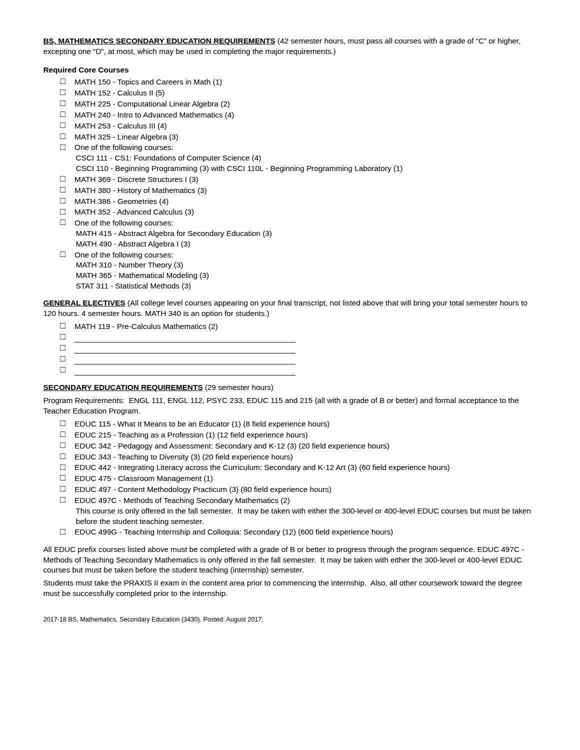BS, MATHEMATICS SECONDARY EDUCATION REQUIREMENTS (42 semester hours, must pass all courses with a grade of “C” or higher, excepting one “D”, at most, which may be used in completing the major requirements.)
Required Core Courses
MATH 150 - Topics and Careers in Math (1)
MATH 152 - Calculus II (5)
MATH 225 - Computational Linear Algebra (2)
MATH 240 - Intro to Advanced Mathematics (4)
MATH 253 - Calculus III (4)
MATH 325 - Linear Algebra (3)
One of the following courses: CSCI 111 - CS1: Foundations of Computer Science (4) CSCI 110 - Beginning Programming (3) with CSCI 110L - Beginning Programming Laboratory (1)
MATH 369 - Discrete Structures I (3)
MATH 380 - History of Mathematics (3)
MATH 386 - Geometries (4)
MATH 352 - Advanced Calculus (3)
One of the following courses: MATH 415 - Abstract Algebra for Secondary Education (3) MATH 490 - Abstract Algebra I (3)
One of the following courses: MATH 310 - Number Theory (3) MATH 365 - Mathematical Modeling (3) STAT 311 - Statistical Methods (3)
GENERAL ELECTIVES (All college level courses appearing on your final transcript, not listed above that will bring your total semester hours to 120 hours. 4 semester hours. MATH 340 is an option for students.)
MATH 119 - Pre-Calculus Mathematics (2)
SECONDARY EDUCATION REQUIREMENTS (29 semester hours)
Program Requirements: ENGL 111, ENGL 112, PSYC 233, EDUC 115 and 215 (all with a grade of B or better) and formal acceptance to the Teacher Education Program.
EDUC 115 - What It Means to be an Educator (1) (8 field experience hours)
EDUC 215 - Teaching as a Profession (1) (12 field experience hours)
EDUC 342 - Pedagogy and Assessment: Secondary and K-12 (3) (20 field experience hours)
EDUC 343 - Teaching to Diversity (3) (20 field experience hours)
EDUC 442 - Integrating Literacy across the Curriculum: Secondary and K-12 Art (3) (60 field experience hours)
EDUC 475 - Classroom Management (1)
EDUC 497 - Content Methodology Practicum (3) (80 field experience hours)
EDUC 497C - Methods of Teaching Secondary Mathematics (2) This course is only offered in the fall semester. It may be taken with either the 300-level or 400-level EDUC courses but must be taken before the student teaching semester.
EDUC 499G - Teaching Internship and Colloquia: Secondary (12) (600 field experience hours)
All EDUC prefix courses listed above must be completed with a grade of B or better to progress through the program sequence. EDUC 497C - Methods of Teaching Secondary Mathematics is only offered in the fall semester. It may be taken with either the 300-level or 400-level EDUC courses but must be taken before the student teaching (internship) semester.
Students must take the PRAXIS II exam in the content area prior to commencing the internship. Also, all other coursework toward the degree must be successfully completed prior to the internship.
2017-18 BS, Mathematics, Secondary Education (3430). Posted: August 2017.